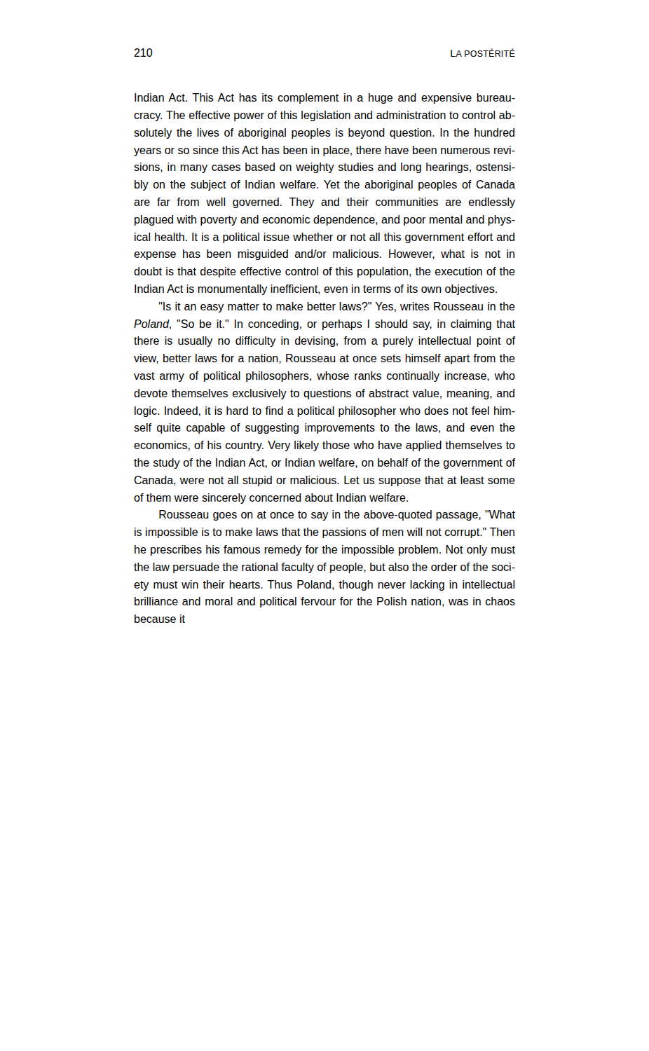210 LA POSTÉRITÉ
Indian Act. This Act has its complement in a huge and expensive bureaucracy. The effective power of this legislation and administration to control absolutely the lives of aboriginal peoples is beyond question. In the hundred years or so since this Act has been in place, there have been numerous revisions, in many cases based on weighty studies and long hearings, ostensibly on the subject of Indian welfare. Yet the aboriginal peoples of Canada are far from well governed. They and their communities are endlessly plagued with poverty and economic dependence, and poor mental and physical health. It is a political issue whether or not all this government effort and expense has been misguided and/or malicious. However, what is not in doubt is that despite effective control of this population, the execution of the Indian Act is monumentally inefficient, even in terms of its own objectives.
"Is it an easy matter to make better laws?" Yes, writes Rousseau in the Poland, "So be it." In conceding, or perhaps I should say, in claiming that there is usually no difficulty in devising, from a purely intellectual point of view, better laws for a nation, Rousseau at once sets himself apart from the vast army of political philosophers, whose ranks continually increase, who devote themselves exclusively to questions of abstract value, meaning, and logic. Indeed, it is hard to find a political philosopher who does not feel himself quite capable of suggesting improvements to the laws, and even the economics, of his country. Very likely those who have applied themselves to the study of the Indian Act, or Indian welfare, on behalf of the government of Canada, were not all stupid or malicious. Let us suppose that at least some of them were sincerely concerned about Indian welfare.
Rousseau goes on at once to say in the above-quoted passage, "What is impossible is to make laws that the passions of men will not corrupt." Then he prescribes his famous remedy for the impossible problem. Not only must the law persuade the rational faculty of people, but also the order of the society must win their hearts. Thus Poland, though never lacking in intellectual brilliance and moral and political fervour for the Polish nation, was in chaos because it